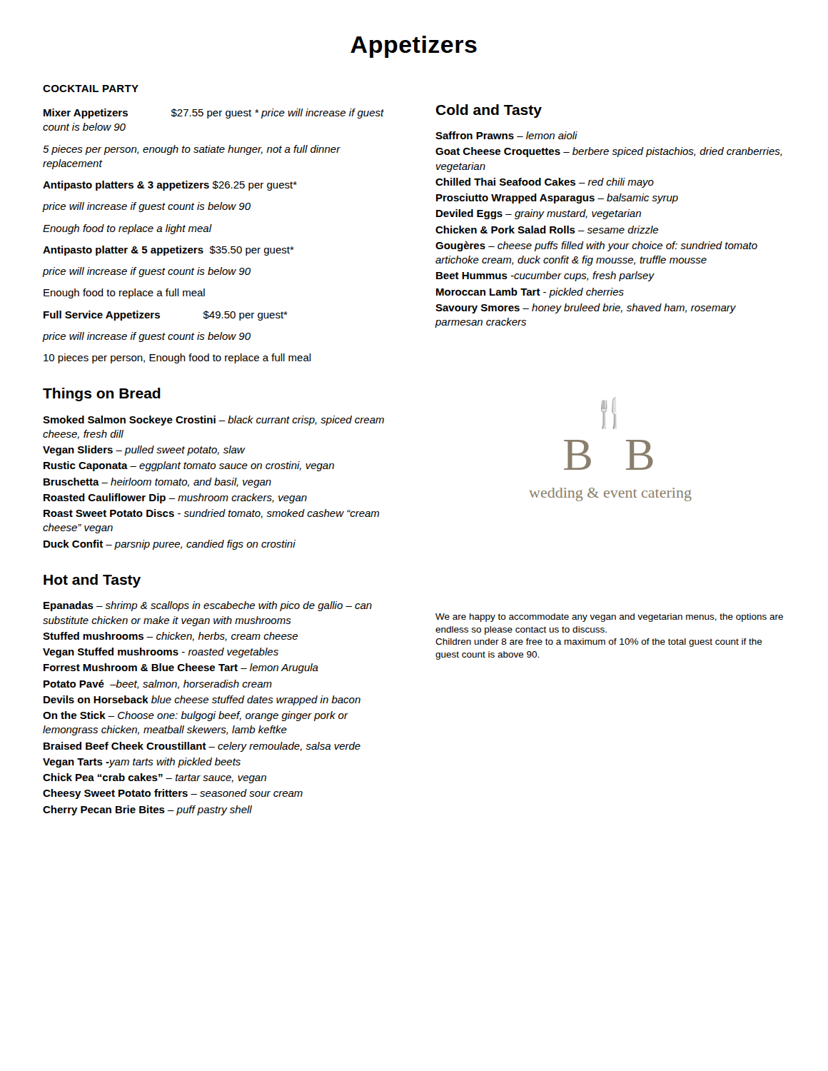Appetizers
COCKTAIL PARTY
Mixer Appetizers $27.55 per guest * price will increase if guest count is below 90
5 pieces per person, enough to satiate hunger, not a full dinner replacement
Antipasto platters & 3 appetizers $26.25 per guest*
price will increase if guest count is below 90
Enough food to replace a light meal
Antipasto platter & 5 appetizers $35.50 per guest*
price will increase if guest count is below 90
Enough food to replace a full meal
Full Service Appetizers $49.50 per guest*
price will increase if guest count is below 90
10 pieces per person, Enough food to replace a full meal
Things on Bread
Smoked Salmon Sockeye Crostini – black currant crisp, spiced cream cheese, fresh dill
Vegan Sliders – pulled sweet potato, slaw
Rustic Caponata – eggplant tomato sauce on crostini, vegan
Bruschetta – heirloom tomato, and basil, vegan
Roasted Cauliflower Dip – mushroom crackers, vegan
Roast Sweet Potato Discs - sundried tomato, smoked cashew “cream cheese” vegan
Duck Confit – parsnip puree, candied figs on crostini
Hot and Tasty
Epanadas – shrimp & scallops in escabeche with pico de gallio – can substitute chicken or make it vegan with mushrooms
Stuffed mushrooms – chicken, herbs, cream cheese
Vegan Stuffed mushrooms - roasted vegetables
Forrest Mushroom & Blue Cheese Tart – lemon Arugula
Potato Pavé –beet, salmon, horseradish cream
Devils on Horseback blue cheese stuffed dates wrapped in bacon
On the Stick – Choose one: bulgogi beef, orange ginger pork or lemongrass chicken, meatball skewers, lamb keftke
Braised Beef Cheek Croustillant – celery remoulade, salsa verde
Vegan Tarts -yam tarts with pickled beets
Chick Pea “crab cakes” – tartar sauce, vegan
Cheesy Sweet Potato fritters – seasoned sour cream
Cherry Pecan Brie Bites – puff pastry shell
Cold and Tasty
Saffron Prawns – lemon aioli
Goat Cheese Croquettes – berbere spiced pistachios, dried cranberries, vegetarian
Chilled Thai Seafood Cakes – red chili mayo
Prosciutto Wrapped Asparagus – balsamic syrup
Deviled Eggs – grainy mustard, vegetarian
Chicken & Pork Salad Rolls – sesame drizzle
Gougères – cheese puffs filled with your choice of: sundried tomato artichoke cream, duck confit & fig mousse, truffle mousse
Beet Hummus -cucumber cups, fresh parlsey
Moroccan Lamb Tart - pickled cherries
Savoury Smores – honey bruleed brie, shaved ham, rosemary parmesan crackers
🍴
B B
wedding & event catering
We are happy to accommodate any vegan and vegetarian menus, the options are endless so please contact us to discuss.
Children under 8 are free to a maximum of 10% of the total guest count if the guest count is above 90.